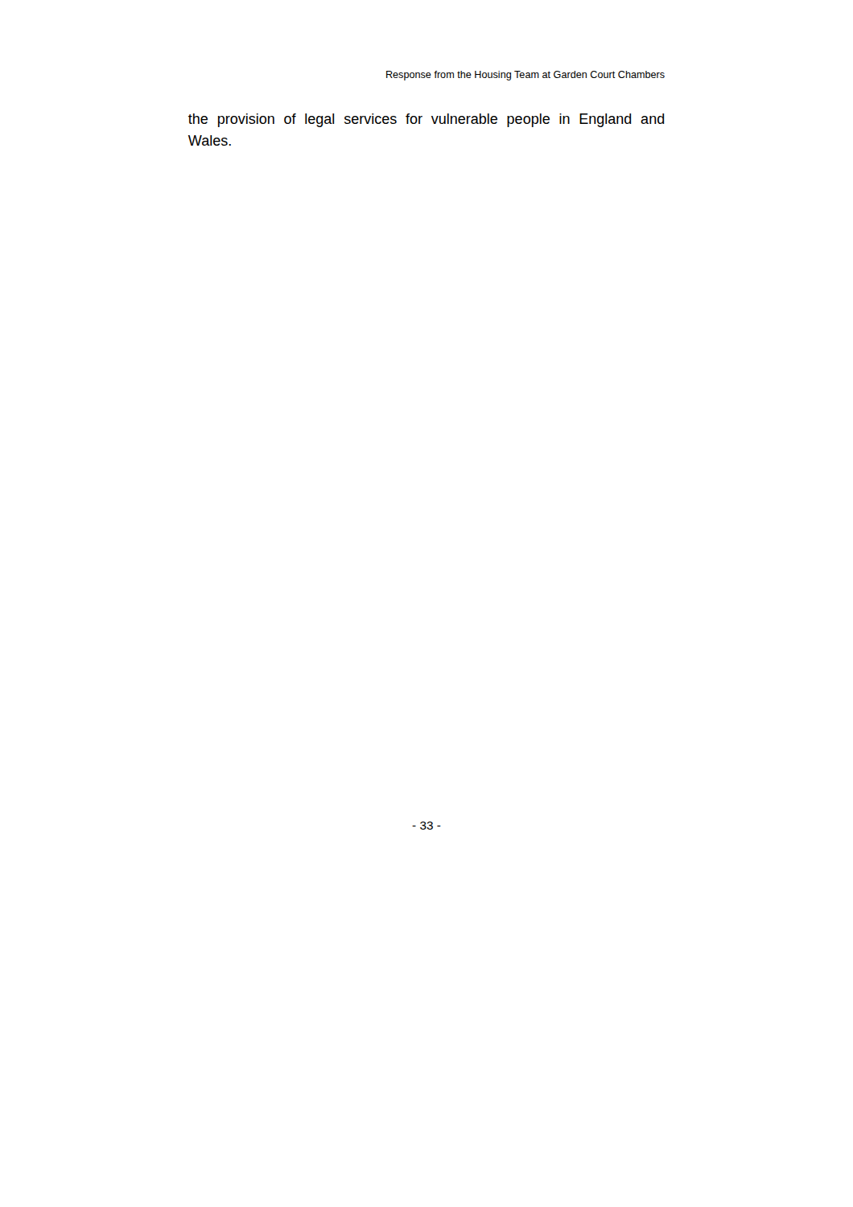Response from the Housing Team at Garden Court Chambers
the provision of legal services for vulnerable people in England and Wales.
- 33 -